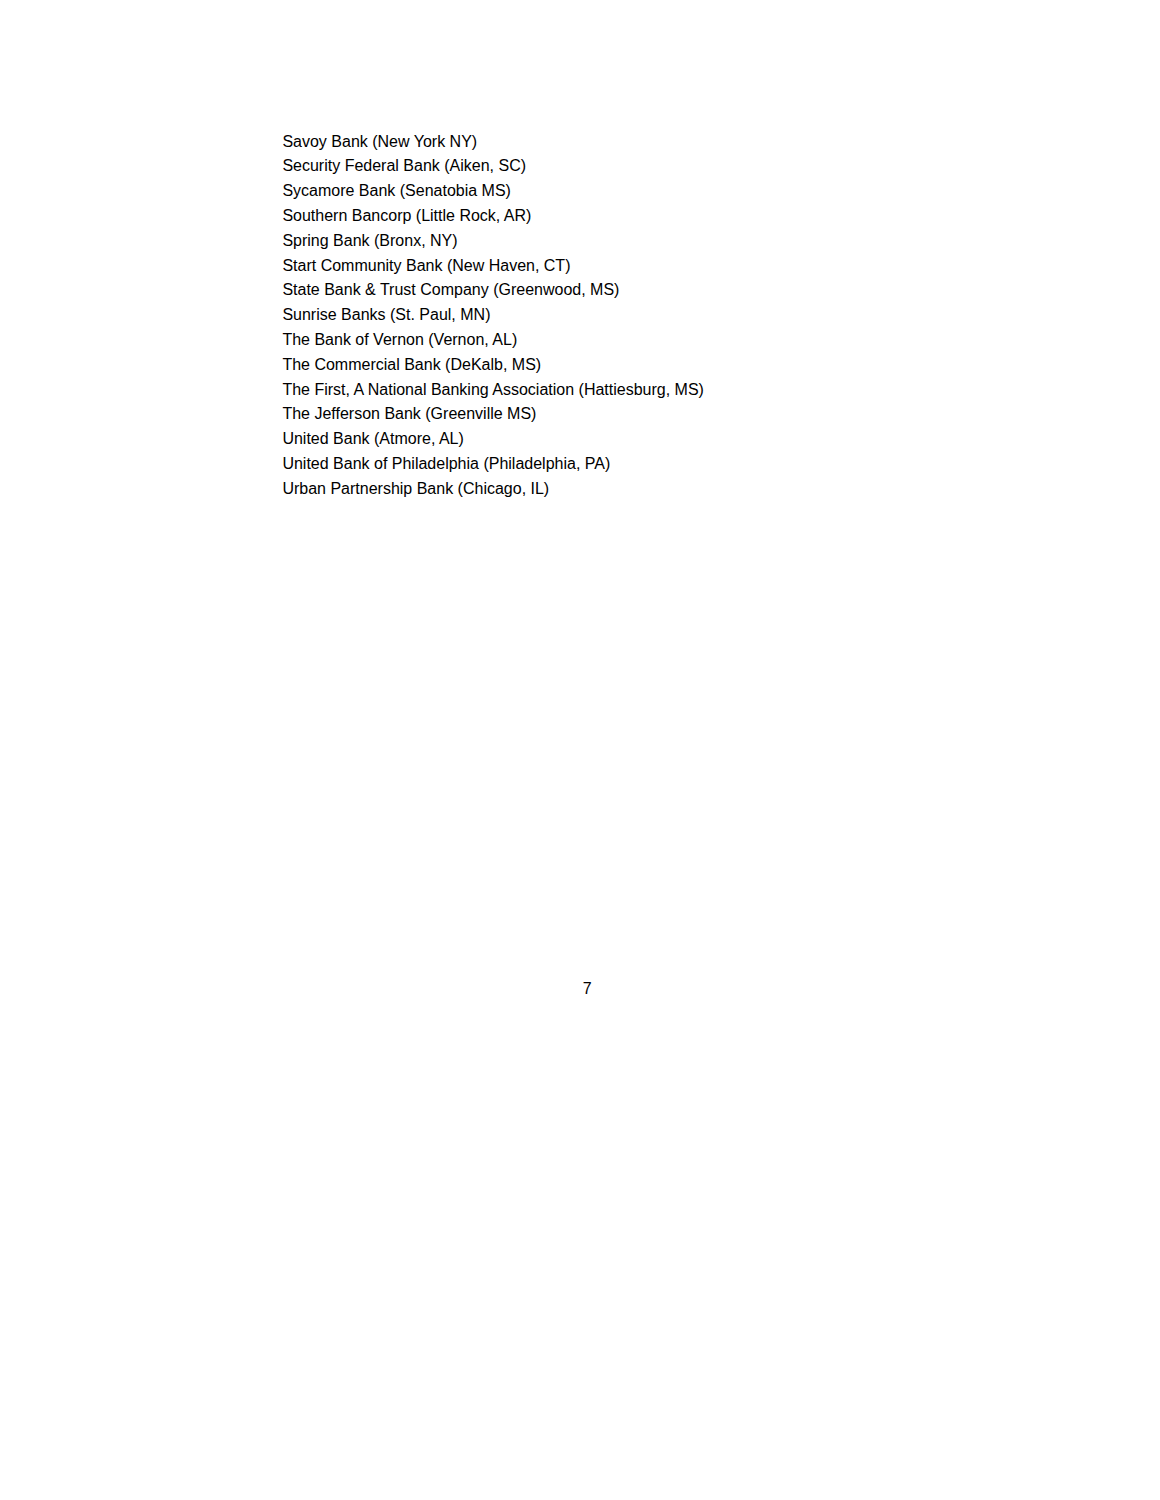Savoy Bank (New York NY)
Security Federal Bank (Aiken, SC)
Sycamore Bank (Senatobia MS)
Southern Bancorp (Little Rock, AR)
Spring Bank (Bronx, NY)
Start Community Bank (New Haven, CT)
State Bank & Trust Company (Greenwood, MS)
Sunrise Banks (St. Paul, MN)
The Bank of Vernon (Vernon, AL)
The Commercial Bank (DeKalb, MS)
The First, A National Banking Association (Hattiesburg, MS)
The Jefferson Bank (Greenville MS)
United Bank (Atmore, AL)
United Bank of Philadelphia (Philadelphia, PA)
Urban Partnership Bank (Chicago, IL)
7